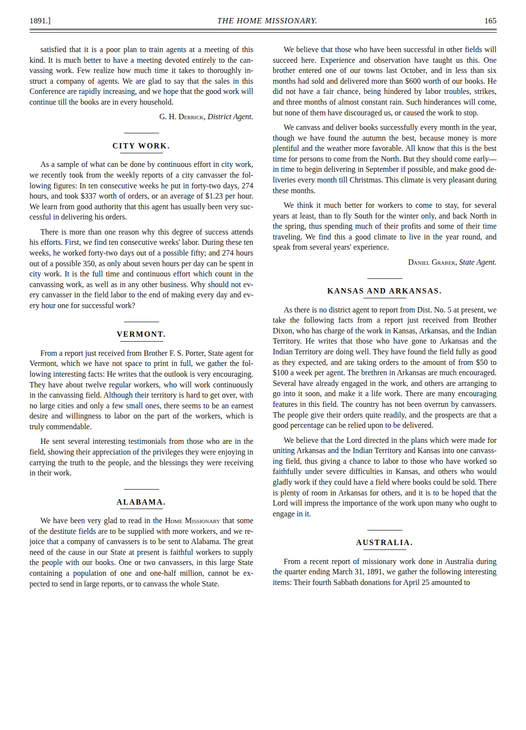1891.] THE HOME MISSIONARY. 165
satisfied that it is a poor plan to train agents at a meeting of this kind. It is much better to have a meeting devoted entirely to the canvassing work. Few realize how much time it takes to thoroughly instruct a company of agents. We are glad to say that the sales in this Conference are rapidly increasing, and we hope that the good work will continue till the books are in every household.
G. H. Derrick, District Agent.
City Work.
As a sample of what can be done by continuous effort in city work, we recently took from the weekly reports of a city canvasser the following figures: In ten consecutive weeks he put in forty-two days, 274 hours, and took $337 worth of orders, or an average of $1.23 per hour. We learn from good authority that this agent has usually been very successful in delivering his orders.
There is more than one reason why this degree of success attends his efforts. First, we find ten consecutive weeks' labor. During these ten weeks, he worked forty-two days out of a possible fifty; and 274 hours out of a possible 350, as only about seven hours per day can be spent in city work. It is the full time and continuous effort which count in the canvassing work, as well as in any other business. Why should not every canvasser in the field labor to the end of making every day and every hour one for successful work?
Vermont.
From a report just received from Brother F. S. Porter, State agent for Vermont, which we have not space to print in full, we gather the following interesting facts: He writes that the outlook is very encouraging. They have about twelve regular workers, who will work continuously in the canvassing field. Although their territory is hard to get over, with no large cities and only a few small ones, there seems to be an earnest desire and willingness to labor on the part of the workers, which is truly commendable.
He sent several interesting testimonials from those who are in the field, showing their appreciation of the privileges they were enjoying in carrying the truth to the people, and the blessings they were receiving in their work.
Alabama.
We have been very glad to read in the Home Missionary that some of the destitute fields are to be supplied with more workers, and we rejoice that a company of canvassers is to be sent to Alabama. The great need of the cause in our State at present is faithful workers to supply the people with our books. One or two canvassers, in this large State containing a population of one and one-half million, cannot be expected to send in large reports, or to canvass the whole State.
We believe that those who have been successful in other fields will succeed here. Experience and observation have taught us this. One brother entered one of our towns last October, and in less than six months had sold and delivered more than $600 worth of our books. He did not have a fair chance, being hindered by labor troubles, strikes, and three months of almost constant rain. Such hinderances will come, but none of them have discouraged us, or caused the work to stop.
We canvass and deliver books successfully every month in the year, though we have found the autumn the best, because money is more plentiful and the weather more favorable. All know that this is the best time for persons to come from the North. But they should come early—in time to begin delivering in September if possible, and make good deliveries every month till Christmas. This climate is very pleasant during these months.
We think it much better for workers to come to stay, for several years at least, than to fly South for the winter only, and back North in the spring, thus spending much of their profits and some of their time traveling. We find this a good climate to live in the year round, and speak from several years' experience.
Daniel Graber, State Agent.
Kansas and Arkansas.
As there is no district agent to report from Dist. No. 5 at present, we take the following facts from a report just received from Brother Dixon, who has charge of the work in Kansas, Arkansas, and the Indian Territory. He writes that those who have gone to Arkansas and the Indian Territory are doing well. They have found the field fully as good as they expected, and are taking orders to the amount of from $50 to $100 a week per agent. The brethren in Arkansas are much encouraged. Several have already engaged in the work, and others are arranging to go into it soon, and make it a life work. There are many encouraging features in this field. The country has not been overrun by canvassers. The people give their orders quite readily, and the prospects are that a good percentage can be relied upon to be delivered.
We believe that the Lord directed in the plans which were made for uniting Arkansas and the Indian Territory and Kansas into one canvassing field, thus giving a chance to labor to those who have worked so faithfully under severe difficulties in Kansas, and others who would gladly work if they could have a field where books could be sold. There is plenty of room in Arkansas for others, and it is to be hoped that the Lord will impress the importance of the work upon many who ought to engage in it.
Australia.
From a recent report of missionary work done in Australia during the quarter ending March 31, 1891, we gather the following interesting items: Their fourth Sabbath donations for April 25 amounted to